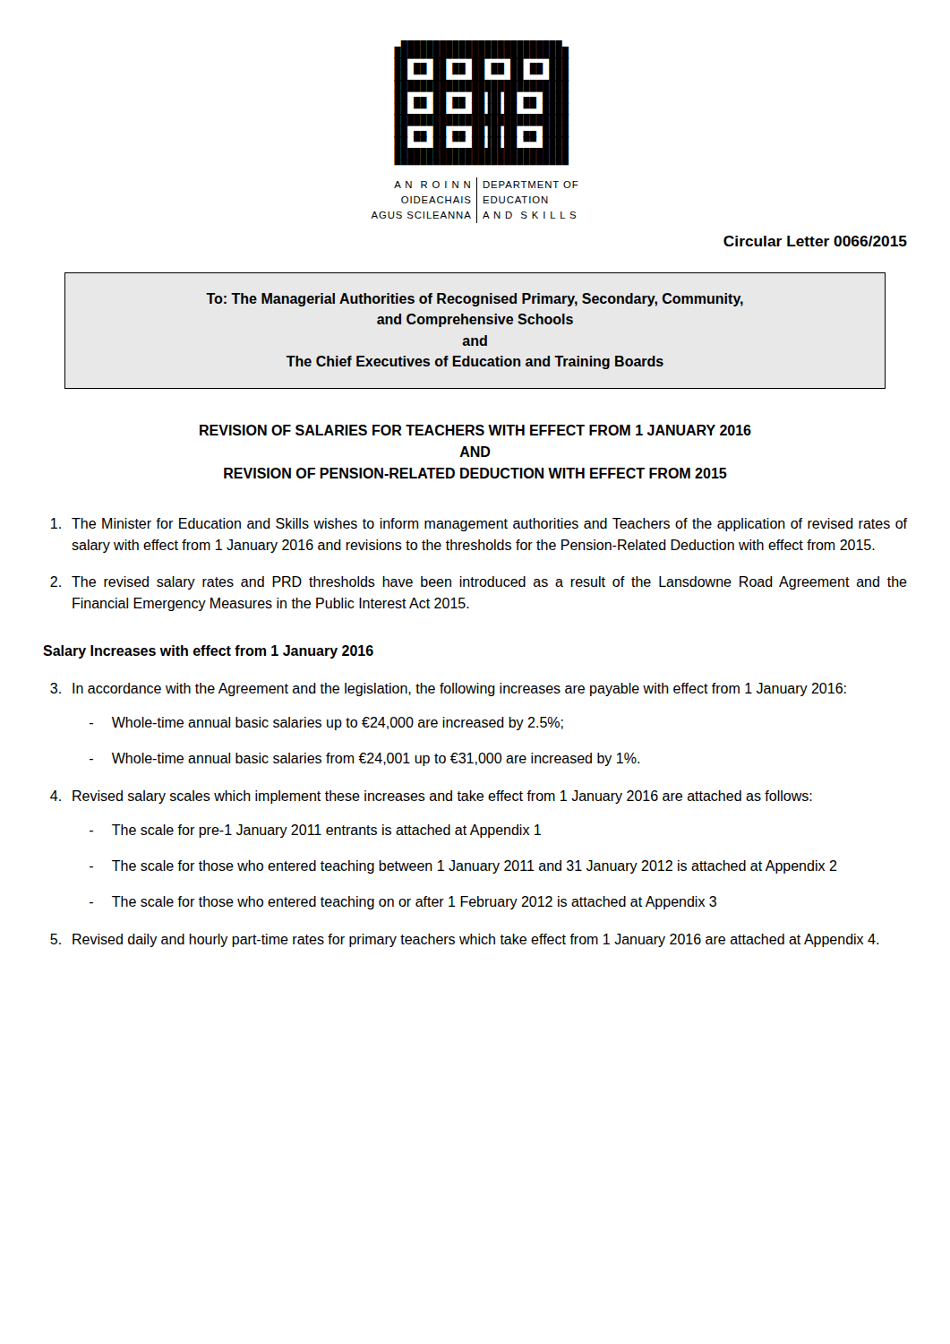▄▄▄▄▄▄▄▄▄▄▄▄▄▄▄▄▄▄▄▄▄▄▄▄▄ ███████████████████████████ ██ ▄▄ ██ ▄▄ ██ ▄▄ ██ ▄▄ ███ ██ ▀▀ ██ ▀▀ ██ ▀▀ ██ ▀▀ ███ ███████████████████████████ ██ ▄▄ ██ ▄▄ ██▐█▌██ ▄▄ ████ ██ ▀▀ ██ ▀▀ ██▐█▌██ ▀▀ ████ ███████████████████████████ ██ ▄▄ ██ ▄▄ ██▐█▌██ ▄▄ ████ ██ ▀▀ ██ ▀▀ ██▐█▌██ ▀▀ ████ ███████████████████████████ ▀▀▀▀▀▀▀▀▀▀▀▀▀▀▀▀▀▀▀▀▀▀▀▀▀▀▀
| A N R O I N N OIDEACHAIS AGUS SCILEANNA | DEPARTMENT OF EDUCATION A N D S K I L L S |
Circular Letter 0066/2015
To: The Managerial Authorities of Recognised Primary, Secondary, Community,
and Comprehensive Schools
and
The Chief Executives of Education and Training Boards
REVISION OF SALARIES FOR TEACHERS WITH EFFECT FROM 1 JANUARY 2016
AND
REVISION OF PENSION-RELATED DEDUCTION WITH EFFECT FROM 2015
The Minister for Education and Skills wishes to inform management authorities and Teachers of the application of revised rates of salary with effect from 1 January 2016 and revisions to the thresholds for the Pension-Related Deduction with effect from 2015.
The revised salary rates and PRD thresholds have been introduced as a result of the Lansdowne Road Agreement and the Financial Emergency Measures in the Public Interest Act 2015.
Salary Increases with effect from 1 January 2016
In accordance with the Agreement and the legislation, the following increases are payable with effect from 1 January 2016:
Whole-time annual basic salaries up to €24,000 are increased by 2.5%;
Whole-time annual basic salaries from €24,001 up to €31,000 are increased by 1%.
Revised salary scales which implement these increases and take effect from 1 January 2016 are attached as follows:
The scale for pre-1 January 2011 entrants is attached at Appendix 1
The scale for those who entered teaching between 1 January 2011 and 31 January 2012 is attached at Appendix 2
The scale for those who entered teaching on or after 1 February 2012 is attached at Appendix 3
Revised daily and hourly part-time rates for primary teachers which take effect from 1 January 2016 are attached at Appendix 4.